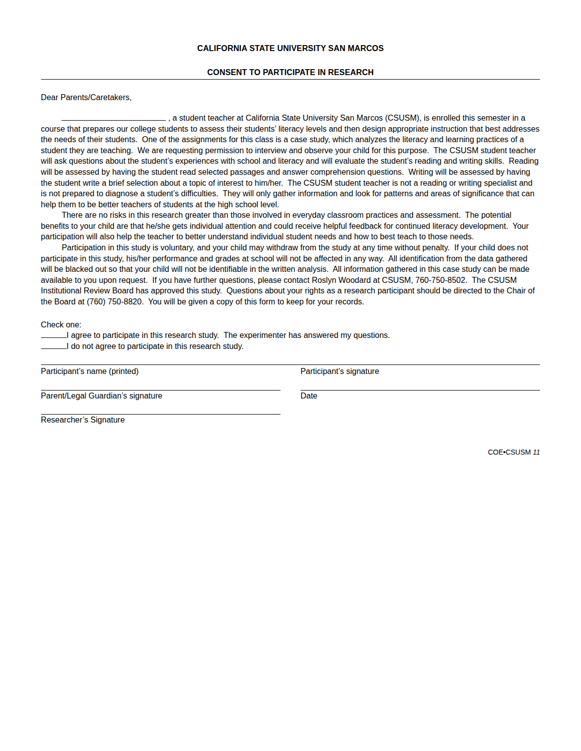CALIFORNIA STATE UNIVERSITY SAN MARCOS
CONSENT TO PARTICIPATE IN RESEARCH
Dear Parents/Caretakers,
, a student teacher at California State University San Marcos (CSUSM), is enrolled this semester in a course that prepares our college students to assess their students’ literacy levels and then design appropriate instruction that best addresses the needs of their students. One of the assignments for this class is a case study, which analyzes the literacy and learning practices of a student they are teaching. We are requesting permission to interview and observe your child for this purpose. The CSUSM student teacher will ask questions about the student’s experiences with school and literacy and will evaluate the student’s reading and writing skills. Reading will be assessed by having the student read selected passages and answer comprehension questions. Writing will be assessed by having the student write a brief selection about a topic of interest to him/her. The CSUSM student teacher is not a reading or writing specialist and is not prepared to diagnose a student’s difficulties. They will only gather information and look for patterns and areas of significance that can help them to be better teachers of students at the high school level.
There are no risks in this research greater than those involved in everyday classroom practices and assessment. The potential benefits to your child are that he/she gets individual attention and could receive helpful feedback for continued literacy development. Your participation will also help the teacher to better understand individual student needs and how to best teach to those needs.
Participation in this study is voluntary, and your child may withdraw from the study at any time without penalty. If your child does not participate in this study, his/her performance and grades at school will not be affected in any way. All identification from the data gathered will be blacked out so that your child will not be identifiable in the written analysis. All information gathered in this case study can be made available to you upon request. If you have further questions, please contact Roslyn Woodard at CSUSM, 760-750-8502. The CSUSM Institutional Review Board has approved this study. Questions about your rights as a research participant should be directed to the Chair of the Board at (760) 750-8820. You will be given a copy of this form to keep for your records.
Check one:
I agree to participate in this research study. The experimenter has answered my questions.
I do not agree to participate in this research study.
| Participant’s name (printed) | | Participant’s signature |
| Parent/Legal Guardian’s signature | | Date |
| Researcher’s Signature | | |
COE•CSUSM 11